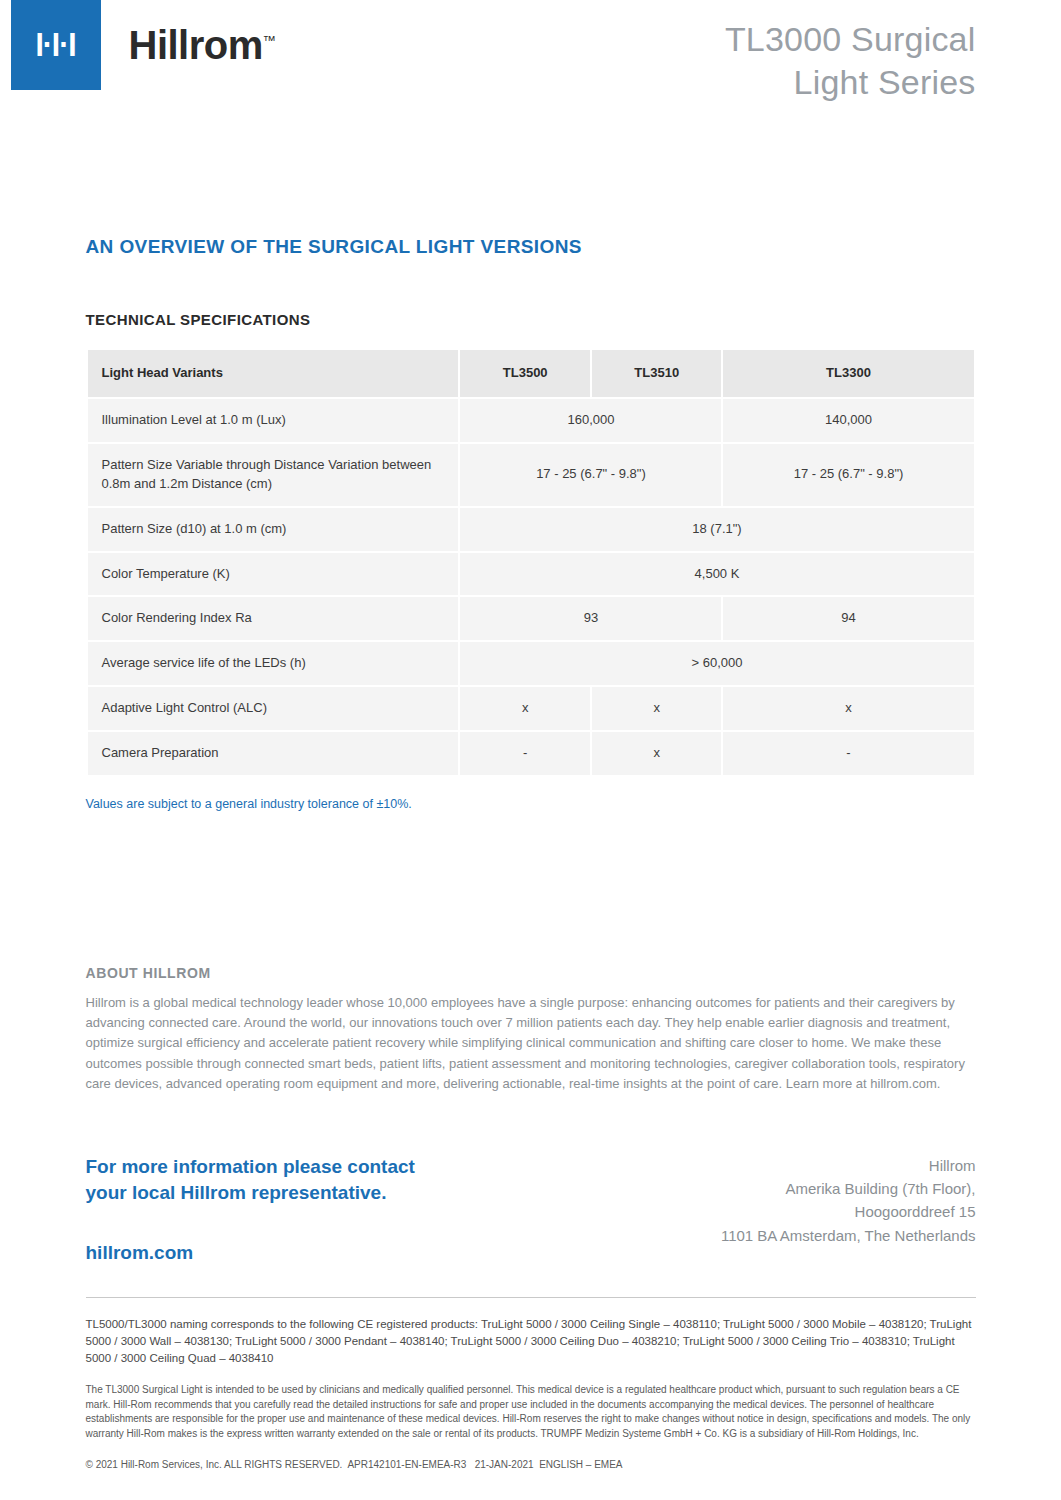I·I·I
Hillrom™
TL3000 Surgical
Light Series
AN OVERVIEW OF THE SURGICAL LIGHT VERSIONS
TECHNICAL SPECIFICATIONS
| Light Head Variants | TL3500 | TL3510 | TL3300 |
| --- | --- | --- | --- |
| Illumination Level at 1.0 m (Lux) | 160,000 | 140,000 |
| Pattern Size Variable through Distance Variation between 0.8m and 1.2m Distance (cm) | 17 - 25 (6.7" - 9.8") | 17 - 25 (6.7" - 9.8") |
| Pattern Size (d10) at 1.0 m (cm) | 18 (7.1") |
| Color Temperature (K) | 4,500 K |
| Color Rendering Index Ra | 93 | 94 |
| Average service life of the LEDs (h) | > 60,000 |
| Adaptive Light Control (ALC) | x | x | x |
| Camera Preparation | - | x | - |
Values are subject to a general industry tolerance of ±10%.
ABOUT HILLROM
Hillrom is a global medical technology leader whose 10,000 employees have a single purpose: enhancing outcomes for patients and their caregivers by advancing connected care. Around the world, our innovations touch over 7 million patients each day. They help enable earlier diagnosis and treatment, optimize surgical efficiency and accelerate patient recovery while simplifying clinical communication and shifting care closer to home. We make these outcomes possible through connected smart beds, patient lifts, patient assessment and monitoring technologies, caregiver collaboration tools, respiratory care devices, advanced operating room equipment and more, delivering actionable, real-time insights at the point of care. Learn more at hillrom.com.
For more information please contact
your local Hillrom representative.
hillrom.com
Hillrom
Amerika Building (7th Floor),
Hoogoorddreef 15
1101 BA Amsterdam, The Netherlands
TL5000/TL3000 naming corresponds to the following CE registered products: TruLight 5000 / 3000 Ceiling Single – 4038110; TruLight 5000 / 3000 Mobile – 4038120; TruLight 5000 / 3000 Wall – 4038130; TruLight 5000 / 3000 Pendant – 4038140; TruLight 5000 / 3000 Ceiling Duo – 4038210; TruLight 5000 / 3000 Ceiling Trio – 4038310; TruLight 5000 / 3000 Ceiling Quad – 4038410
The TL3000 Surgical Light is intended to be used by clinicians and medically qualified personnel. This medical device is a regulated healthcare product which, pursuant to such regulation bears a CE mark. Hill-Rom recommends that you carefully read the detailed instructions for safe and proper use included in the documents accompanying the medical devices. The personnel of healthcare establishments are responsible for the proper use and maintenance of these medical devices. Hill-Rom reserves the right to make changes without notice in design, specifications and models. The only warranty Hill-Rom makes is the express written warranty extended on the sale or rental of its products. TRUMPF Medizin Systeme GmbH + Co. KG is a subsidiary of Hill-Rom Holdings, Inc.
© 2021 Hill-Rom Services, Inc. ALL RIGHTS RESERVED. APR142101-EN-EMEA-R3 21-JAN-2021 ENGLISH – EMEA